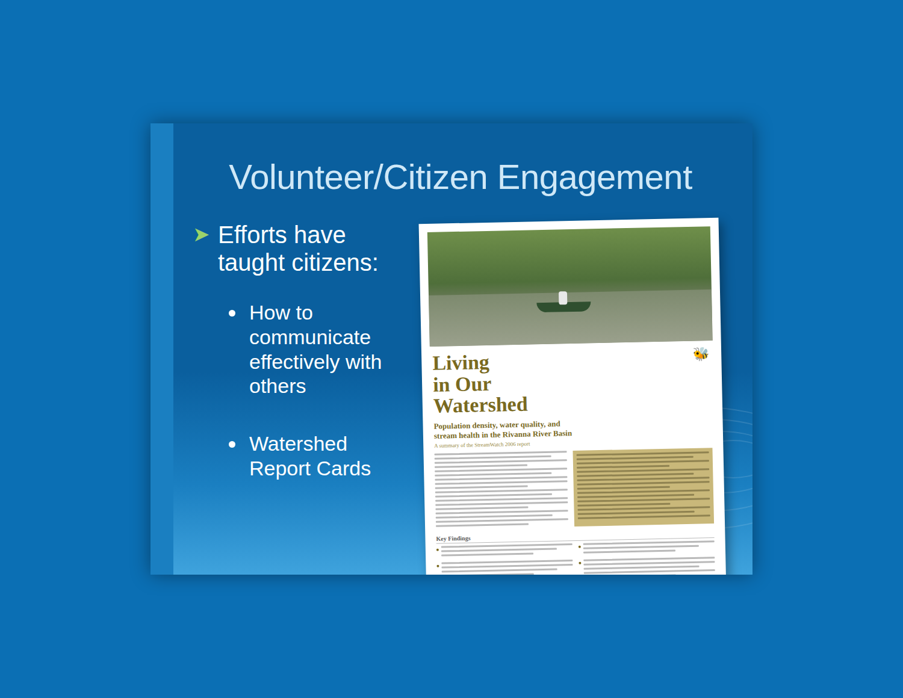Volunteer/Citizen Engagement
➤ Efforts have taught citizens:
How to communicate effectively with others
Watershed Report Cards
🐝 Living
in Our
Watershed
Population density, water quality, and
stream health in the Rivanna River Basin
A summary of the StreamWatch 2006 report
Key Findings